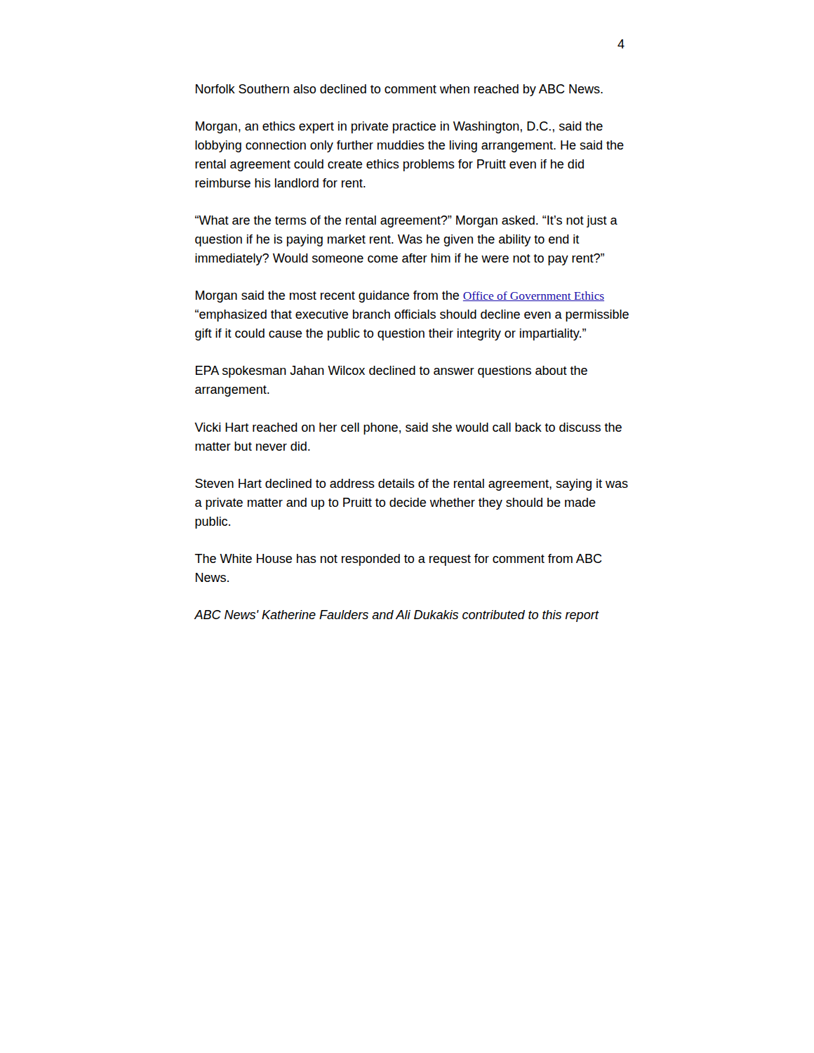4
Norfolk Southern also declined to comment when reached by ABC News.
Morgan, an ethics expert in private practice in Washington, D.C., said the lobbying connection only further muddies the living arrangement. He said the rental agreement could create ethics problems for Pruitt even if he did reimburse his landlord for rent.
“What are the terms of the rental agreement?” Morgan asked. “It’s not just a question if he is paying market rent. Was he given the ability to end it immediately? Would someone come after him if he were not to pay rent?”
Morgan said the most recent guidance from the Office of Government Ethics “emphasized that executive branch officials should decline even a permissible gift if it could cause the public to question their integrity or impartiality.”
EPA spokesman Jahan Wilcox declined to answer questions about the arrangement.
Vicki Hart reached on her cell phone, said she would call back to discuss the matter but never did.
Steven Hart declined to address details of the rental agreement, saying it was a private matter and up to Pruitt to decide whether they should be made public.
The White House has not responded to a request for comment from ABC News.
ABC News' Katherine Faulders and Ali Dukakis contributed to this report